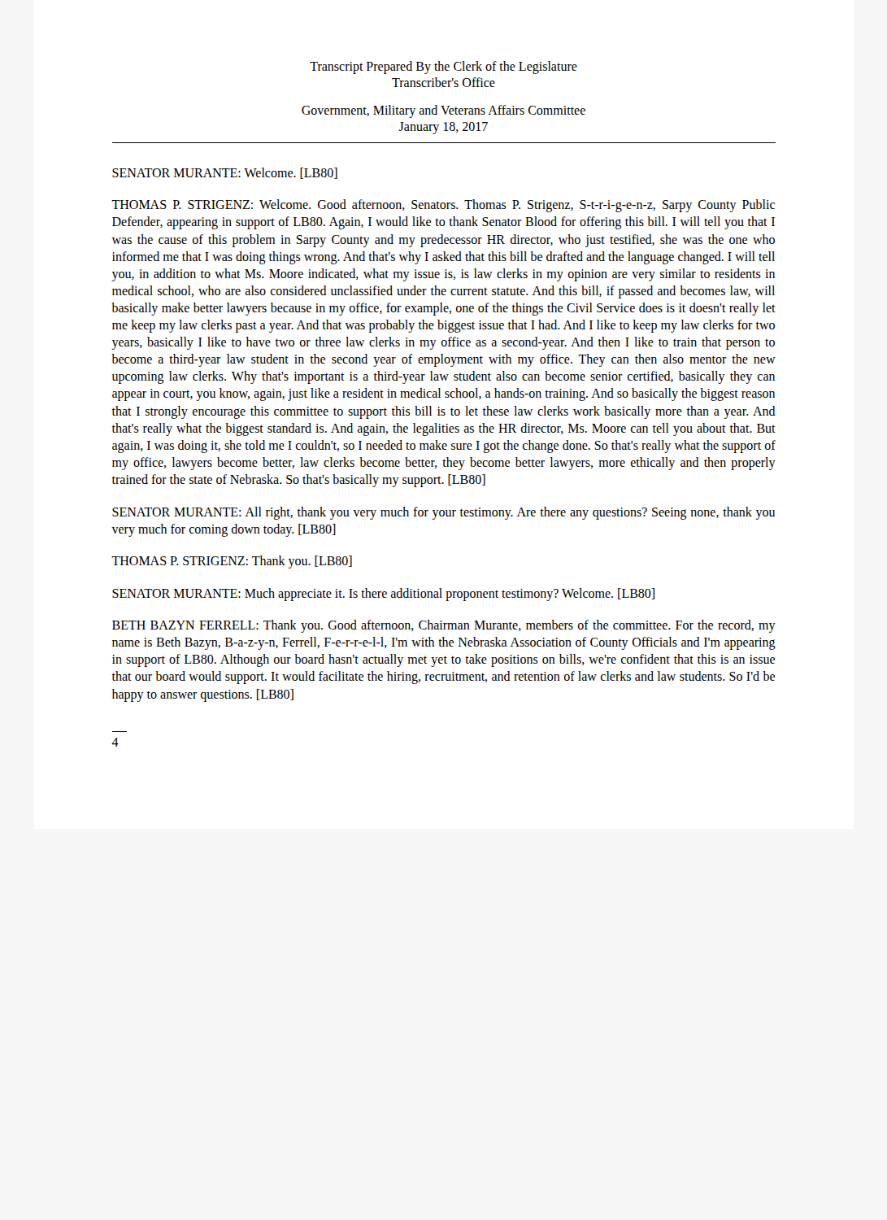Transcript Prepared By the Clerk of the Legislature Transcriber's Office Government, Military and Veterans Affairs Committee January 18, 2017
SENATOR MURANTE: Welcome. [LB80]
THOMAS P. STRIGENZ: Welcome. Good afternoon, Senators. Thomas P. Strigenz, S-t-r-i-g-e-n-z, Sarpy County Public Defender, appearing in support of LB80. Again, I would like to thank Senator Blood for offering this bill. I will tell you that I was the cause of this problem in Sarpy County and my predecessor HR director, who just testified, she was the one who informed me that I was doing things wrong. And that's why I asked that this bill be drafted and the language changed. I will tell you, in addition to what Ms. Moore indicated, what my issue is, is law clerks in my opinion are very similar to residents in medical school, who are also considered unclassified under the current statute. And this bill, if passed and becomes law, will basically make better lawyers because in my office, for example, one of the things the Civil Service does is it doesn't really let me keep my law clerks past a year. And that was probably the biggest issue that I had. And I like to keep my law clerks for two years, basically I like to have two or three law clerks in my office as a second-year. And then I like to train that person to become a third-year law student in the second year of employment with my office. They can then also mentor the new upcoming law clerks. Why that's important is a third-year law student also can become senior certified, basically they can appear in court, you know, again, just like a resident in medical school, a hands-on training. And so basically the biggest reason that I strongly encourage this committee to support this bill is to let these law clerks work basically more than a year. And that's really what the biggest standard is. And again, the legalities as the HR director, Ms. Moore can tell you about that. But again, I was doing it, she told me I couldn't, so I needed to make sure I got the change done. So that's really what the support of my office, lawyers become better, law clerks become better, they become better lawyers, more ethically and then properly trained for the state of Nebraska. So that's basically my support. [LB80]
SENATOR MURANTE: All right, thank you very much for your testimony. Are there any questions? Seeing none, thank you very much for coming down today. [LB80]
THOMAS P. STRIGENZ: Thank you. [LB80]
SENATOR MURANTE: Much appreciate it. Is there additional proponent testimony? Welcome. [LB80]
BETH BAZYN FERRELL: Thank you. Good afternoon, Chairman Murante, members of the committee. For the record, my name is Beth Bazyn, B-a-z-y-n, Ferrell, F-e-r-r-e-l-l, I'm with the Nebraska Association of County Officials and I'm appearing in support of LB80. Although our board hasn't actually met yet to take positions on bills, we're confident that this is an issue that our board would support. It would facilitate the hiring, recruitment, and retention of law clerks and law students. So I'd be happy to answer questions. [LB80]
4